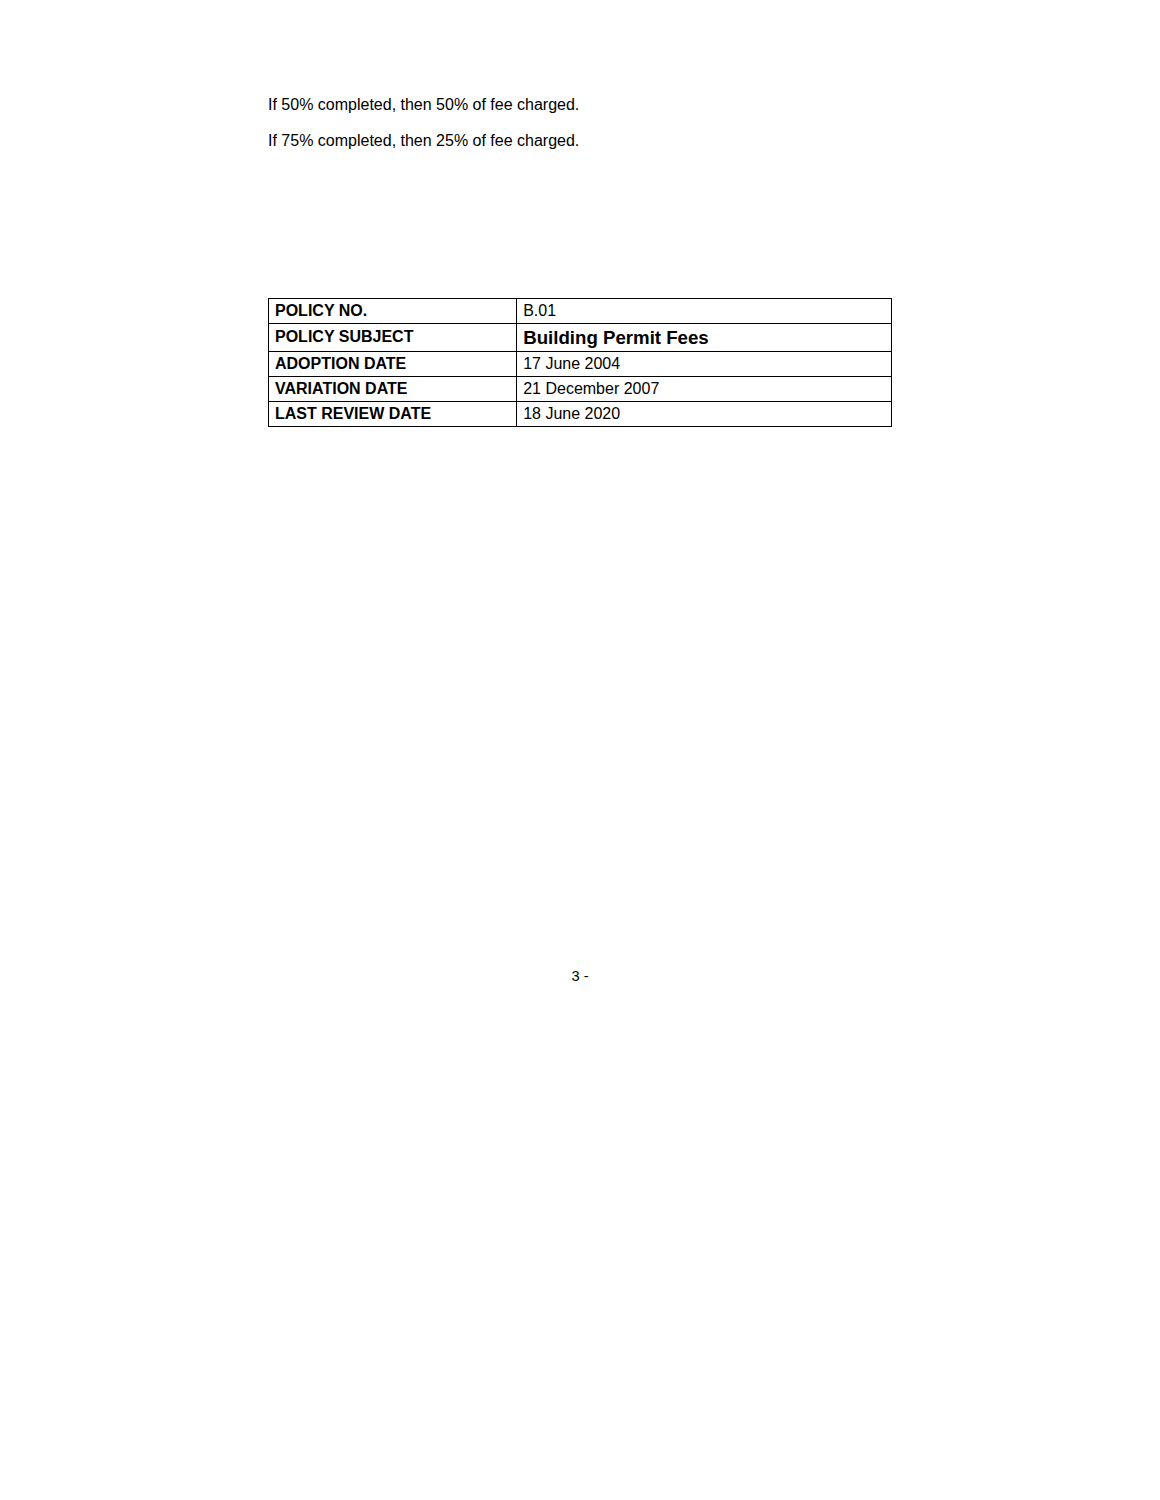If 50% completed, then 50% of fee charged.
If 75% completed, then 25% of fee charged.
| POLICY NO. | B.01 |
| POLICY SUBJECT | Building Permit Fees |
| ADOPTION DATE | 17 June 2004 |
| VARIATION DATE | 21 December 2007 |
| LAST REVIEW DATE | 18 June 2020 |
3 -